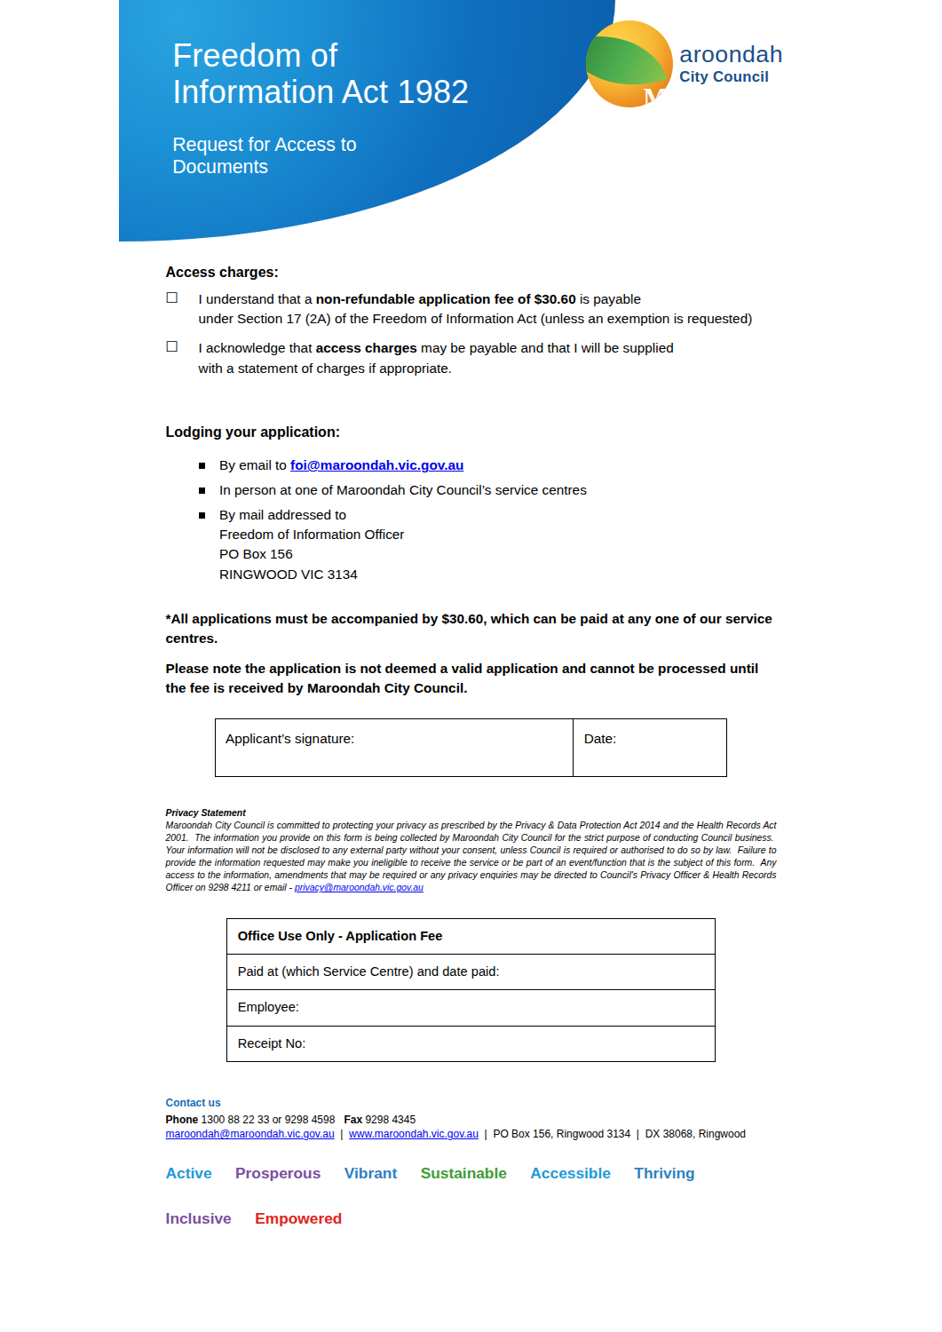Freedom of
Information Act 1982
Request for Access to
Documents
aroondah
City Council
Access charges:
☐
I understand that a non-refundable application fee of $30.60 is payable
under Section 17 (2A) of the Freedom of Information Act (unless an exemption is requested)
☐
I acknowledge that access charges may be payable and that I will be supplied
with a statement of charges if appropriate.
Lodging your application:
By email to foi@maroondah.vic.gov.au
In person at one of Maroondah City Council’s service centres
By mail addressed to
Freedom of Information Officer
PO Box 156
RINGWOOD VIC 3134
*All applications must be accompanied by $30.60, which can be paid at any one of our service centres.
Please note the application is not deemed a valid application and cannot be processed until the fee is received by Maroondah City Council.
| Applicant’s signature: | Date: |
Privacy Statement
Maroondah City Council is committed to protecting your privacy as prescribed by the Privacy & Data Protection Act 2014 and the Health Records Act 2001. The information you provide on this form is being collected by Maroondah City Council for the strict purpose of conducting Council business. Your information will not be disclosed to any external party without your consent, unless Council is required or authorised to do so by law. Failure to provide the information requested may make you ineligible to receive the service or be part of an event/function that is the subject of this form. Any access to the information, amendments that may be required or any privacy enquiries may be directed to Council's Privacy Officer & Health Records Officer on 9298 4211 or email - privacy@maroondah.vic.gov.au
| Office Use Only - Application Fee |
| Paid at (which Service Centre) and date paid: |
| Employee: |
| Receipt No: |
Contact us
Phone 1300 88 22 33 or 9298 4598 Fax 9298 4345
maroondah@maroondah.vic.gov.au | www.maroondah.vic.gov.au | PO Box 156, Ringwood 3134 | DX 38068, Ringwood
Active Prosperous Vibrant Sustainable Accessible Thriving Inclusive Empowered